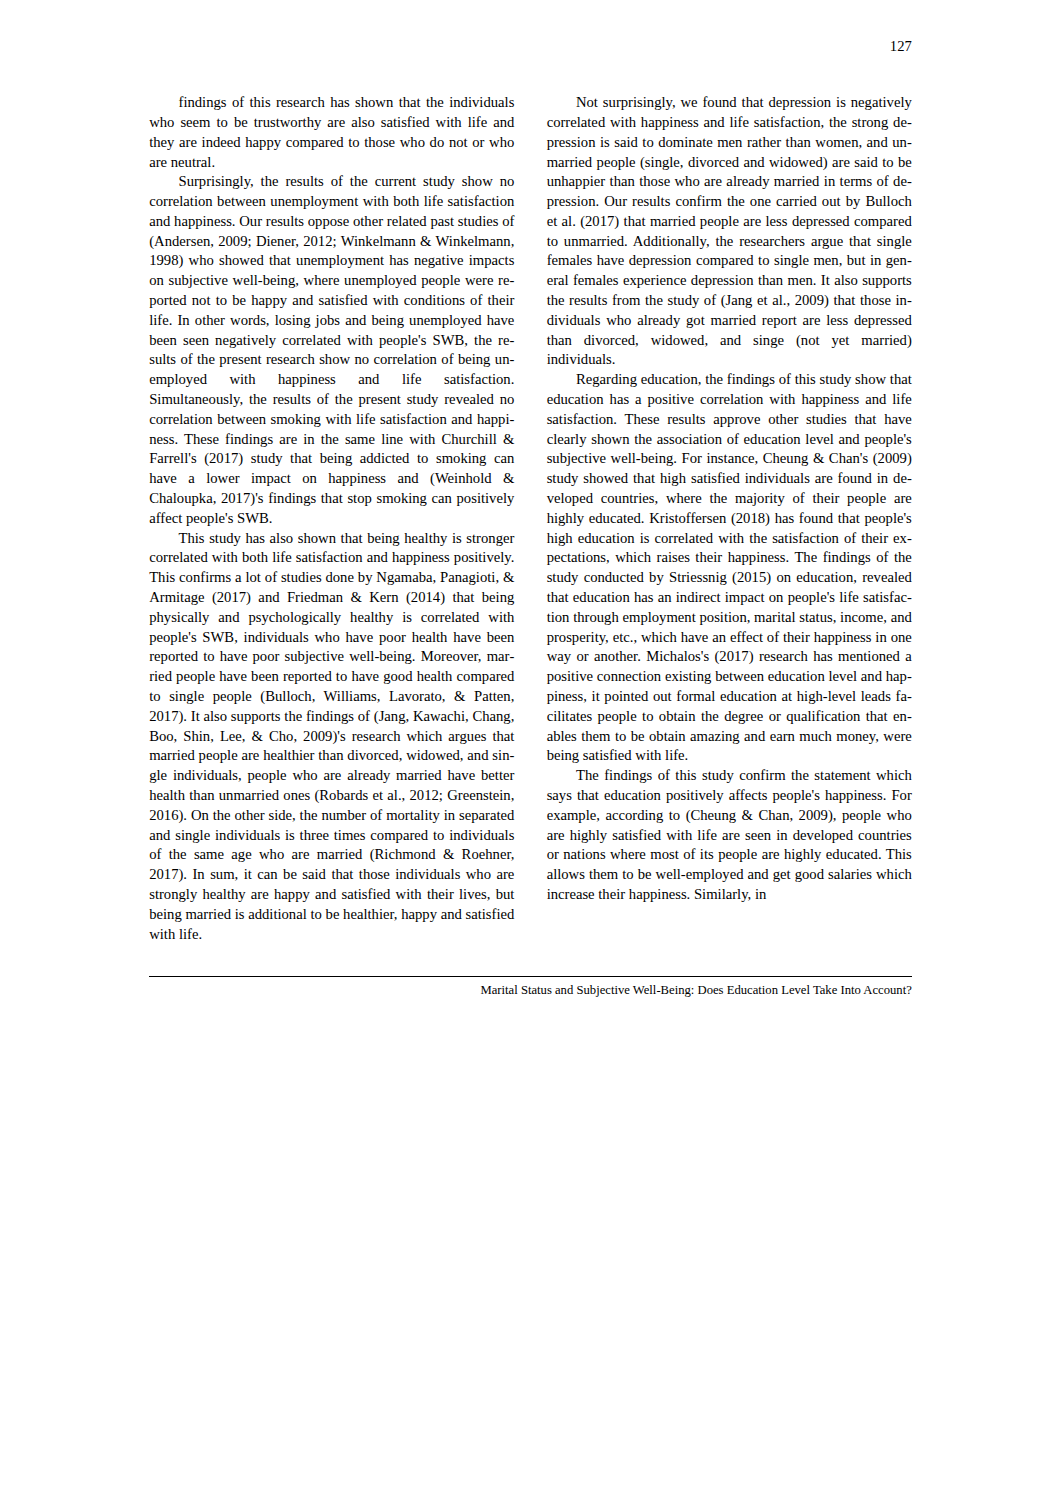127
findings of this research has shown that the individuals who seem to be trustworthy are also satisfied with life and they are indeed happy compared to those who do not or who are neutral.
Surprisingly, the results of the current study show no correlation between unemployment with both life satisfaction and happiness. Our results oppose other related past studies of (Andersen, 2009; Diener, 2012; Winkelmann & Winkelmann, 1998) who showed that unemployment has negative impacts on subjective well-being, where unemployed people were reported not to be happy and satisfied with conditions of their life. In other words, losing jobs and being unemployed have been seen negatively correlated with people's SWB, the results of the present research show no correlation of being unemployed with happiness and life satisfaction. Simultaneously, the results of the present study revealed no correlation between smoking with life satisfaction and happiness. These findings are in the same line with Churchill & Farrell's (2017) study that being addicted to smoking can have a lower impact on happiness and (Weinhold & Chaloupka, 2017)'s findings that stop smoking can positively affect people's SWB.
This study has also shown that being healthy is stronger correlated with both life satisfaction and happiness positively. This confirms a lot of studies done by Ngamaba, Panagioti, & Armitage (2017) and Friedman & Kern (2014) that being physically and psychologically healthy is correlated with people's SWB, individuals who have poor health have been reported to have poor subjective well-being. Moreover, married people have been reported to have good health compared to single people (Bulloch, Williams, Lavorato, & Patten, 2017). It also supports the findings of (Jang, Kawachi, Chang, Boo, Shin, Lee, & Cho, 2009)'s research which argues that married people are healthier than divorced, widowed, and single individuals, people who are already married have better health than unmarried ones (Robards et al., 2012; Greenstein, 2016). On the other side, the number of mortality in separated and single individuals is three times compared to individuals of the same age who are married (Richmond & Roehner, 2017). In sum, it can be said that those individuals who are strongly healthy are happy and satisfied with their lives, but being married is additional to be healthier, happy and satisfied with life.
Not surprisingly, we found that depression is negatively correlated with happiness and life satisfaction, the strong depression is said to dominate men rather than women, and unmarried people (single, divorced and widowed) are said to be unhappier than those who are already married in terms of depression. Our results confirm the one carried out by Bulloch et al. (2017) that married people are less depressed compared to unmarried. Additionally, the researchers argue that single females have depression compared to single men, but in general females experience depression than men. It also supports the results from the study of (Jang et al., 2009) that those individuals who already got married report are less depressed than divorced, widowed, and singe (not yet married) individuals.
Regarding education, the findings of this study show that education has a positive correlation with happiness and life satisfaction. These results approve other studies that have clearly shown the association of education level and people's subjective well-being. For instance, Cheung & Chan's (2009) study showed that high satisfied individuals are found in developed countries, where the majority of their people are highly educated. Kristoffersen (2018) has found that people's high education is correlated with the satisfaction of their expectations, which raises their happiness. The findings of the study conducted by Striessnig (2015) on education, revealed that education has an indirect impact on people's life satisfaction through employment position, marital status, income, and prosperity, etc., which have an effect of their happiness in one way or another. Michalos's (2017) research has mentioned a positive connection existing between education level and happiness, it pointed out formal education at high-level leads facilitates people to obtain the degree or qualification that enables them to be obtain amazing and earn much money, were being satisfied with life.
The findings of this study confirm the statement which says that education positively affects people's happiness. For example, according to (Cheung & Chan, 2009), people who are highly satisfied with life are seen in developed countries or nations where most of its people are highly educated. This allows them to be well-employed and get good salaries which increase their happiness. Similarly, in
Marital Status and Subjective Well-Being: Does Education Level Take Into Account?